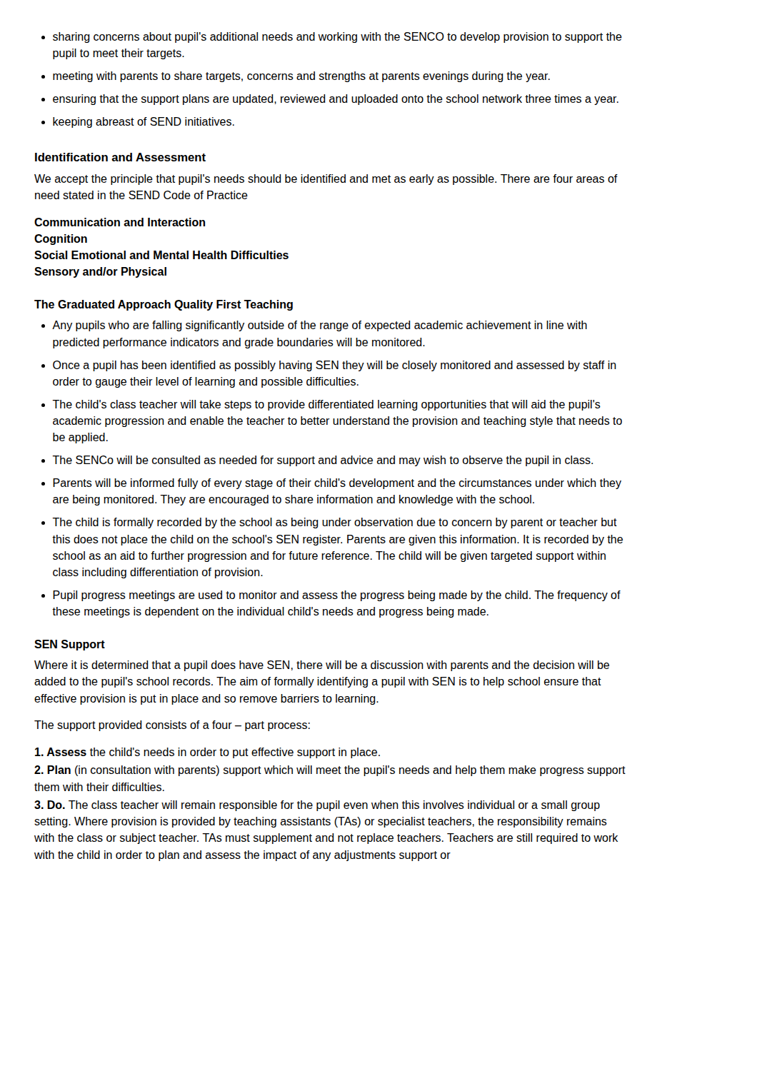sharing concerns about pupil's additional needs and working with the SENCO to develop provision to support the pupil to meet their targets.
meeting with parents to share targets, concerns and strengths at parents evenings during the year.
ensuring that the support plans are updated, reviewed and uploaded onto the school network three times a year.
keeping abreast of SEND initiatives.
Identification and Assessment
We accept the principle that pupil's needs should be identified and met as early as possible. There are four areas of need stated in the SEND Code of Practice
Communication and Interaction
Cognition
Social Emotional and Mental Health Difficulties
Sensory and/or Physical
The Graduated Approach Quality First Teaching
Any pupils who are falling significantly outside of the range of expected academic achievement in line with predicted performance indicators and grade boundaries will be monitored.
Once a pupil has been identified as possibly having SEN they will be closely monitored and assessed by staff in order to gauge their level of learning and possible difficulties.
The child's class teacher will take steps to provide differentiated learning opportunities that will aid the pupil's academic progression and enable the teacher to better understand the provision and teaching style that needs to be applied.
The SENCo will be consulted as needed for support and advice and may wish to observe the pupil in class.
Parents will be informed fully of every stage of their child's development and the circumstances under which they are being monitored. They are encouraged to share information and knowledge with the school.
The child is formally recorded by the school as being under observation due to concern by parent or teacher but this does not place the child on the school's SEN register. Parents are given this information. It is recorded by the school as an aid to further progression and for future reference. The child will be given targeted support within class including differentiation of provision.
Pupil progress meetings are used to monitor and assess the progress being made by the child. The frequency of these meetings is dependent on the individual child's needs and progress being made.
SEN Support
Where it is determined that a pupil does have SEN, there will be a discussion with parents and the decision will be added to the pupil's school records. The aim of formally identifying a pupil with SEN is to help school ensure that effective provision is put in place and so remove barriers to learning.
The support provided consists of a four – part process:
1. Assess the child's needs in order to put effective support in place.
2. Plan (in consultation with parents) support which will meet the pupil's needs and help them make progress support them with their difficulties.
3. Do. The class teacher will remain responsible for the pupil even when this involves individual or a small group setting. Where provision is provided by teaching assistants (TAs) or specialist teachers, the responsibility remains with the class or subject teacher. TAs must supplement and not replace teachers. Teachers are still required to work with the child in order to plan and assess the impact of any adjustments support or